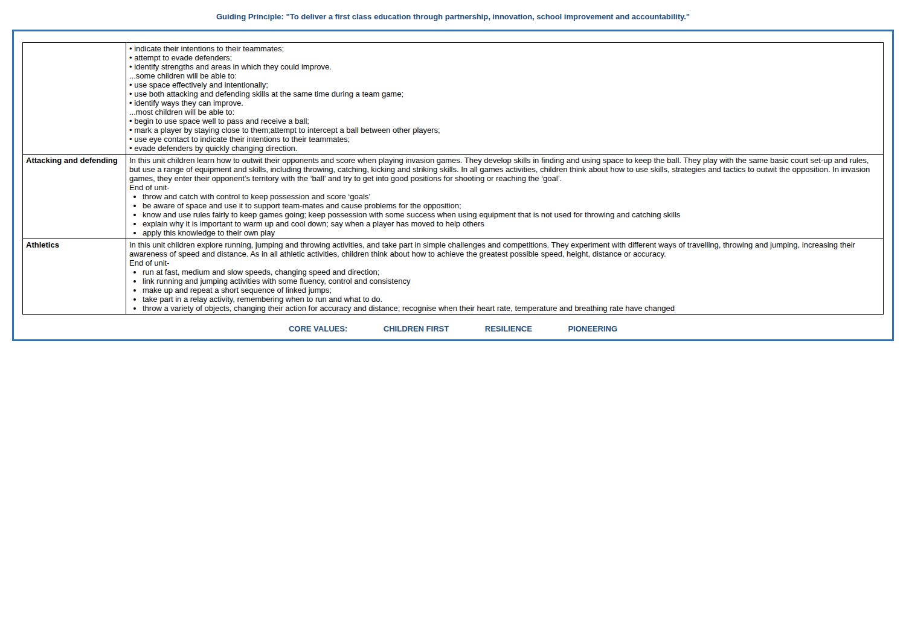Guiding Principle: "To deliver a first class education through partnership, innovation, school improvement and accountability."
| | indicate their intentions to their teammates; attempt to evade defenders; identify strengths and areas in which they could improve. ...some children will be able to: use space effectively and intentionally; use both attacking and defending skills at the same time during a team game; identify ways they can improve. ...most children will be able to: begin to use space well to pass and receive a ball; mark a player by staying close to them;attempt to intercept a ball between other players; use eye contact to indicate their intentions to their teammates; evade defenders by quickly changing direction. |
| Attacking and defending | In this unit children learn how to outwit their opponents and score when playing invasion games. They develop skills in finding and using space to keep the ball. They play with the same basic court set-up and rules, but use a range of equipment and skills, including throwing, catching, kicking and striking skills. In all games activities, children think about how to use skills, strategies and tactics to outwit the opposition. In invasion games, they enter their opponent’s territory with the ‘ball’ and try to get into good positions for shooting or reaching the ‘goal’. End of unit- throw and catch with control to keep possession and score ‘goals’ be aware of space and use it to support team-mates and cause problems for the opposition; know and use rules fairly to keep games going; keep possession with some success when using equipment that is not used for throwing and catching skills explain why it is important to warm up and cool down; say when a player has moved to help others apply this knowledge to their own play |
| Athletics | In this unit children explore running, jumping and throwing activities, and take part in simple challenges and competitions. They experiment with different ways of travelling, throwing and jumping, increasing their awareness of speed and distance. As in all athletic activities, children think about how to achieve the greatest possible speed, height, distance or accuracy. End of unit- run at fast, medium and slow speeds, changing speed and direction; link running and jumping activities with some fluency, control and consistency make up and repeat a short sequence of linked jumps; take part in a relay activity, remembering when to run and what to do. throw a variety of objects, changing their action for accuracy and distance; recognise when their heart rate, temperature and breathing rate have changed |
CORE VALUES: CHILDREN FIRST RESILIENCE PIONEERING